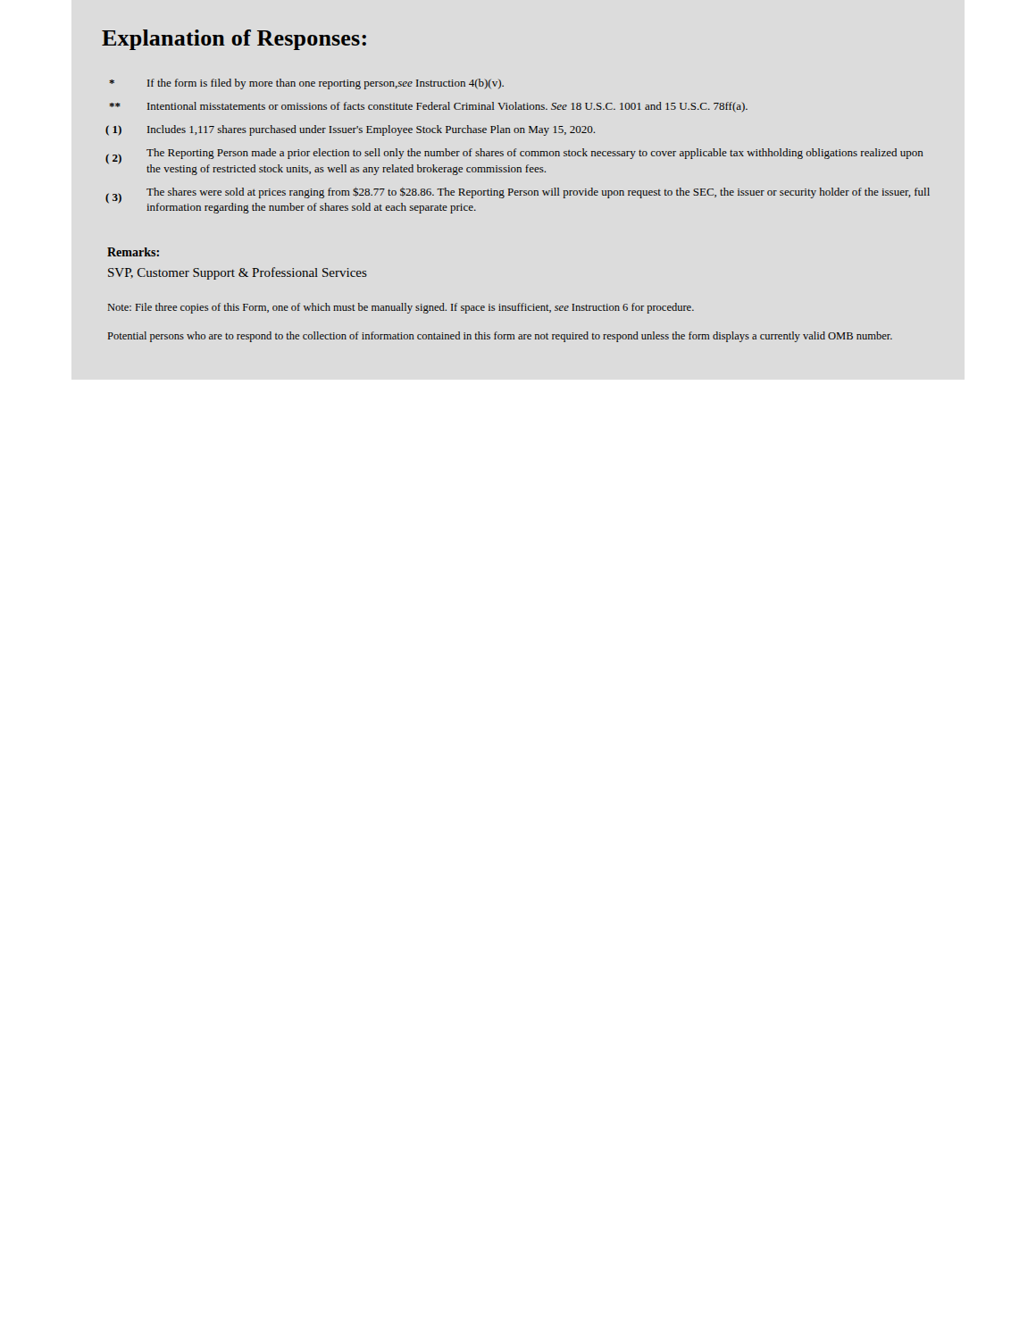Explanation of Responses:
| * | If the form is filed by more than one reporting person, see Instruction 4(b)(v). |
| ** | Intentional misstatements or omissions of facts constitute Federal Criminal Violations. See 18 U.S.C. 1001 and 15 U.S.C. 78ff(a). |
| ( 1) | Includes 1,117 shares purchased under Issuer's Employee Stock Purchase Plan on May 15, 2020. |
| ( 2) | The Reporting Person made a prior election to sell only the number of shares of common stock necessary to cover applicable tax withholding obligations realized upon the vesting of restricted stock units, as well as any related brokerage commission fees. |
| ( 3) | The shares were sold at prices ranging from $28.77 to $28.86. The Reporting Person will provide upon request to the SEC, the issuer or security holder of the issuer, full information regarding the number of shares sold at each separate price. |
Remarks:
SVP, Customer Support & Professional Services
Note: File three copies of this Form, one of which must be manually signed. If space is insufficient, see Instruction 6 for procedure.
Potential persons who are to respond to the collection of information contained in this form are not required to respond unless the form displays a currently valid OMB number.